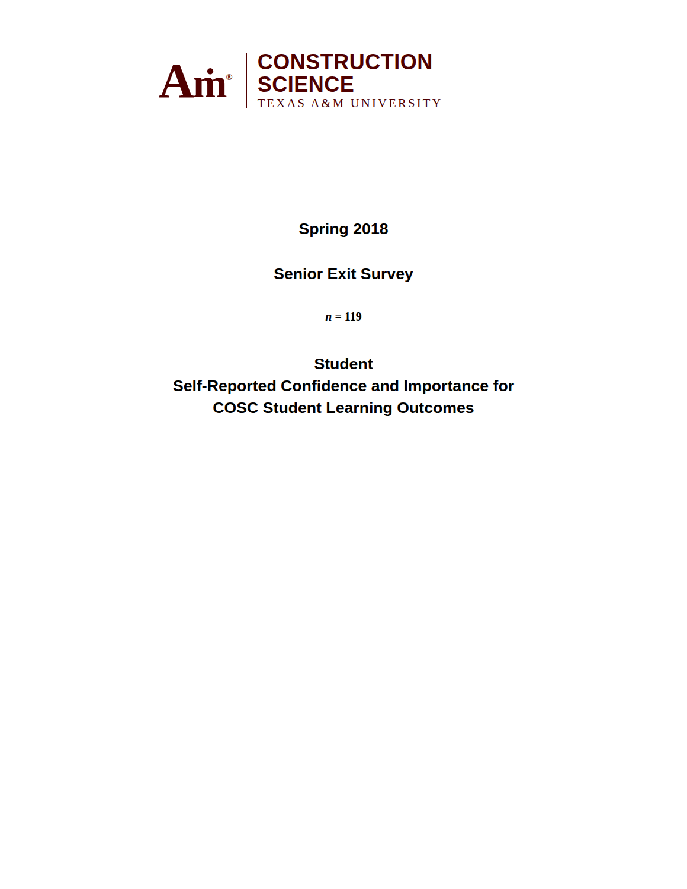Aṁ®
CONSTRUCTION SCIENCE
TEXAS A&M UNIVERSITY
Spring 2018
Senior Exit Survey
n = 119
Student
Self-Reported Confidence and Importance for
COSC Student Learning Outcomes